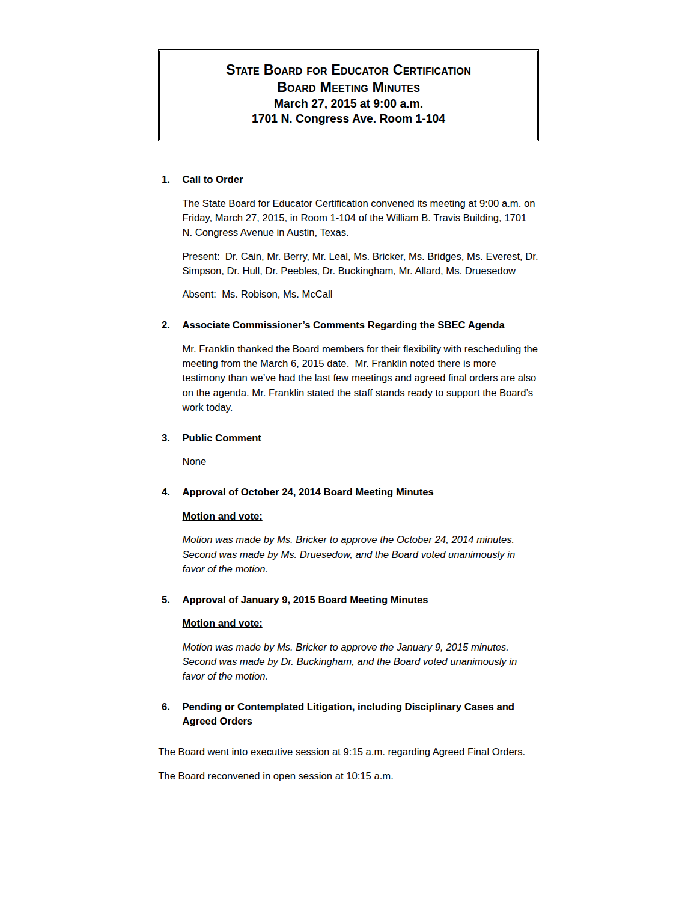State Board for Educator Certification
Board Meeting Minutes
March 27, 2015 at 9:00 a.m.
1701 N. Congress Ave. Room 1-104
Call to Order
The State Board for Educator Certification convened its meeting at 9:00 a.m. on Friday, March 27, 2015, in Room 1-104 of the William B. Travis Building, 1701 N. Congress Avenue in Austin, Texas.
Present: Dr. Cain, Mr. Berry, Mr. Leal, Ms. Bricker, Ms. Bridges, Ms. Everest, Dr. Simpson, Dr. Hull, Dr. Peebles, Dr. Buckingham, Mr. Allard, Ms. Druesedow
Absent: Ms. Robison, Ms. McCall
Associate Commissioner’s Comments Regarding the SBEC Agenda
Mr. Franklin thanked the Board members for their flexibility with rescheduling the meeting from the March 6, 2015 date. Mr. Franklin noted there is more testimony than we’ve had the last few meetings and agreed final orders are also on the agenda. Mr. Franklin stated the staff stands ready to support the Board’s work today.
Public Comment
None
Approval of October 24, 2014 Board Meeting Minutes
Motion and vote:
Motion was made by Ms. Bricker to approve the October 24, 2014 minutes. Second was made by Ms. Druesedow, and the Board voted unanimously in favor of the motion.
Approval of January 9, 2015 Board Meeting Minutes
Motion and vote:
Motion was made by Ms. Bricker to approve the January 9, 2015 minutes. Second was made by Dr. Buckingham, and the Board voted unanimously in favor of the motion.
Pending or Contemplated Litigation, including Disciplinary Cases and Agreed Orders
The Board went into executive session at 9:15 a.m. regarding Agreed Final Orders.
The Board reconvened in open session at 10:15 a.m.